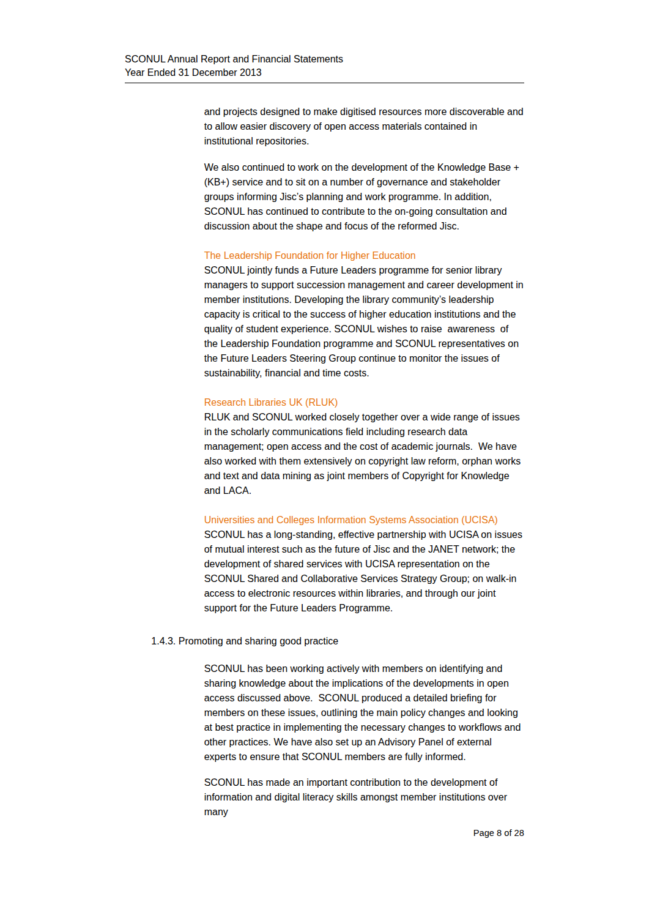SCONUL Annual Report and Financial Statements
Year Ended 31 December 2013
and projects designed to make digitised resources more discoverable and to allow easier discovery of open access materials contained in institutional repositories.
We also continued to work on the development of the Knowledge Base + (KB+) service and to sit on a number of governance and stakeholder groups informing Jisc’s planning and work programme. In addition, SCONUL has continued to contribute to the on-going consultation and discussion about the shape and focus of the reformed Jisc.
The Leadership Foundation for Higher Education
SCONUL jointly funds a Future Leaders programme for senior library managers to support succession management and career development in member institutions. Developing the library community’s leadership capacity is critical to the success of higher education institutions and the quality of student experience. SCONUL wishes to raise awareness of the Leadership Foundation programme and SCONUL representatives on the Future Leaders Steering Group continue to monitor the issues of sustainability, financial and time costs.
Research Libraries UK (RLUK)
RLUK and SCONUL worked closely together over a wide range of issues in the scholarly communications field including research data management; open access and the cost of academic journals. We have also worked with them extensively on copyright law reform, orphan works and text and data mining as joint members of Copyright for Knowledge and LACA.
Universities and Colleges Information Systems Association (UCISA)
SCONUL has a long-standing, effective partnership with UCISA on issues of mutual interest such as the future of Jisc and the JANET network; the development of shared services with UCISA representation on the SCONUL Shared and Collaborative Services Strategy Group; on walk-in access to electronic resources within libraries, and through our joint support for the Future Leaders Programme.
1.4.3. Promoting and sharing good practice
SCONUL has been working actively with members on identifying and sharing knowledge about the implications of the developments in open access discussed above. SCONUL produced a detailed briefing for members on these issues, outlining the main policy changes and looking at best practice in implementing the necessary changes to workflows and other practices. We have also set up an Advisory Panel of external experts to ensure that SCONUL members are fully informed.
SCONUL has made an important contribution to the development of information and digital literacy skills amongst member institutions over many
Page 8 of 28